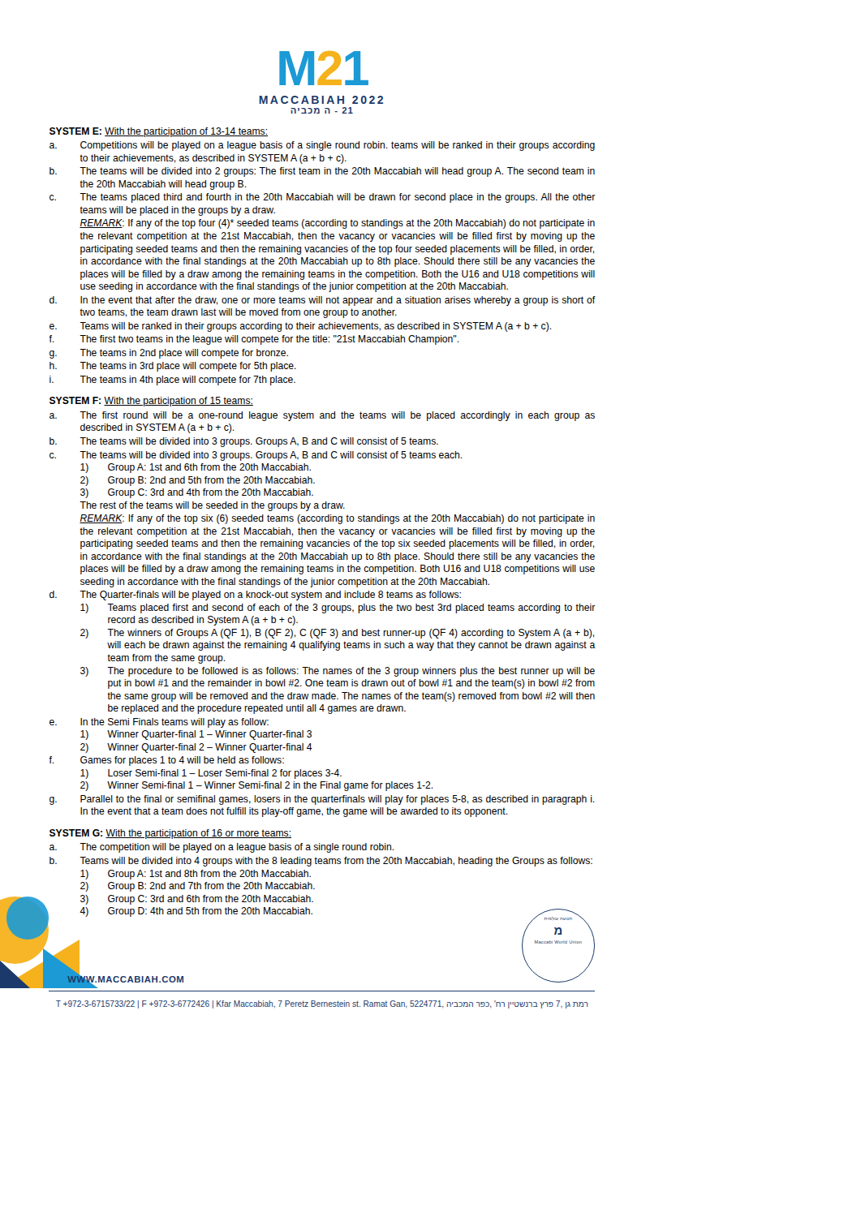M21
MACCABIAH 2022
21 - ‏ה מכבי‏ה
SYSTEM E: With the participation of 13-14 teams:
a. Competitions will be played on a league basis of a single round robin. teams will be ranked in their groups according to their achievements, as described in SYSTEM A (a + b + c).
b. The teams will be divided into 2 groups: The first team in the 20th Maccabiah will head group A. The second team in the 20th Maccabiah will head group B.
c. The teams placed third and fourth in the 20th Maccabiah will be drawn for second place in the groups. All the other teams will be placed in the groups by a draw.
REMARK: If any of the top four (4)* seeded teams (according to standings at the 20th Maccabiah) do not participate in the relevant competition at the 21st Maccabiah, then the vacancy or vacancies will be filled first by moving up the participating seeded teams and then the remaining vacancies of the top four seeded placements will be filled, in order, in accordance with the final standings at the 20th Maccabiah up to 8th place. Should there still be any vacancies the places will be filled by a draw among the remaining teams in the competition. Both the U16 and U18 competitions will use seeding in accordance with the final standings of the junior competition at the 20th Maccabiah.
d. In the event that after the draw, one or more teams will not appear and a situation arises whereby a group is short of two teams, the team drawn last will be moved from one group to another.
e. Teams will be ranked in their groups according to their achievements, as described in SYSTEM A (a + b + c).
f. The first two teams in the league will compete for the title: "21st Maccabiah Champion".
g. The teams in 2nd place will compete for bronze.
h. The teams in 3rd place will compete for 5th place.
i. The teams in 4th place will compete for 7th place.
SYSTEM F: With the participation of 15 teams:
a. The first round will be a one-round league system and the teams will be placed accordingly in each group as described in SYSTEM A (a + b + c).
b. The teams will be divided into 3 groups. Groups A, B and C will consist of 5 teams.
c. The teams will be divided into 3 groups. Groups A, B and C will consist of 5 teams each.
1) Group A: 1st and 6th from the 20th Maccabiah.
2) Group B: 2nd and 5th from the 20th Maccabiah.
3) Group C: 3rd and 4th from the 20th Maccabiah.
The rest of the teams will be seeded in the groups by a draw.
REMARK: If any of the top six (6) seeded teams (according to standings at the 20th Maccabiah) do not participate in the relevant competition at the 21st Maccabiah, then the vacancy or vacancies will be filled first by moving up the participating seeded teams and then the remaining vacancies of the top six seeded placements will be filled, in order, in accordance with the final standings at the 20th Maccabiah up to 8th place. Should there still be any vacancies the places will be filled by a draw among the remaining teams in the competition. Both U16 and U18 competitions will use seeding in accordance with the final standings of the junior competition at the 20th Maccabiah.
d. The Quarter-finals will be played on a knock-out system and include 8 teams as follows:
1) Teams placed first and second of each of the 3 groups, plus the two best 3rd placed teams according to their record as described in System A (a + b + c).
2) The winners of Groups A (QF 1), B (QF 2), C (QF 3) and best runner-up (QF 4) according to System A (a + b), will each be drawn against the remaining 4 qualifying teams in such a way that they cannot be drawn against a team from the same group.
3) The procedure to be followed is as follows: The names of the 3 group winners plus the best runner up will be put in bowl #1 and the remainder in bowl #2. One team is drawn out of bowl #1 and the team(s) in bowl #2 from the same group will be removed and the draw made. The names of the team(s) removed from bowl #2 will then be replaced and the procedure repeated until all 4 games are drawn.
e. In the Semi Finals teams will play as follow:
1) Winner Quarter-final 1 – Winner Quarter-final 3
2) Winner Quarter-final 2 – Winner Quarter-final 4
f. Games for places 1 to 4 will be held as follows:
1) Loser Semi-final 1 – Loser Semi-final 2 for places 3-4.
2) Winner Semi-final 1 – Winner Semi-final 2 in the Final game for places 1-2.
g. Parallel to the final or semifinal games, losers in the quarterfinals will play for places 5-8, as described in paragraph i. In the event that a team does not fulfill its play-off game, the game will be awarded to its opponent.
SYSTEM G: With the participation of 16 or more teams:
a. The competition will be played on a league basis of a single round robin.
b. Teams will be divided into 4 groups with the 8 leading teams from the 20th Maccabiah, heading the Groups as follows:
1) Group A: 1st and 8th from the 20th Maccabiah.
2) Group B: 2nd and 7th from the 20th Maccabiah.
3) Group C: 3rd and 6th from the 20th Maccabiah.
4) Group D: 4th and 5th from the 20th Maccabiah.
WWW.MACCABIAH.COM
T +972-3-6715733/22 | F +972-3-6772426 | Kfar Maccabiah, 7 Peretz Bernestein st. Ramat Gan, 5224771, ‏רמת גן‏ ,7 ‏פרץ ברנשטיין‏ ‏רח'‏ ,‏כפר המכביה‏
‏תנועה עולמית‏
מ
Maccabi World Union